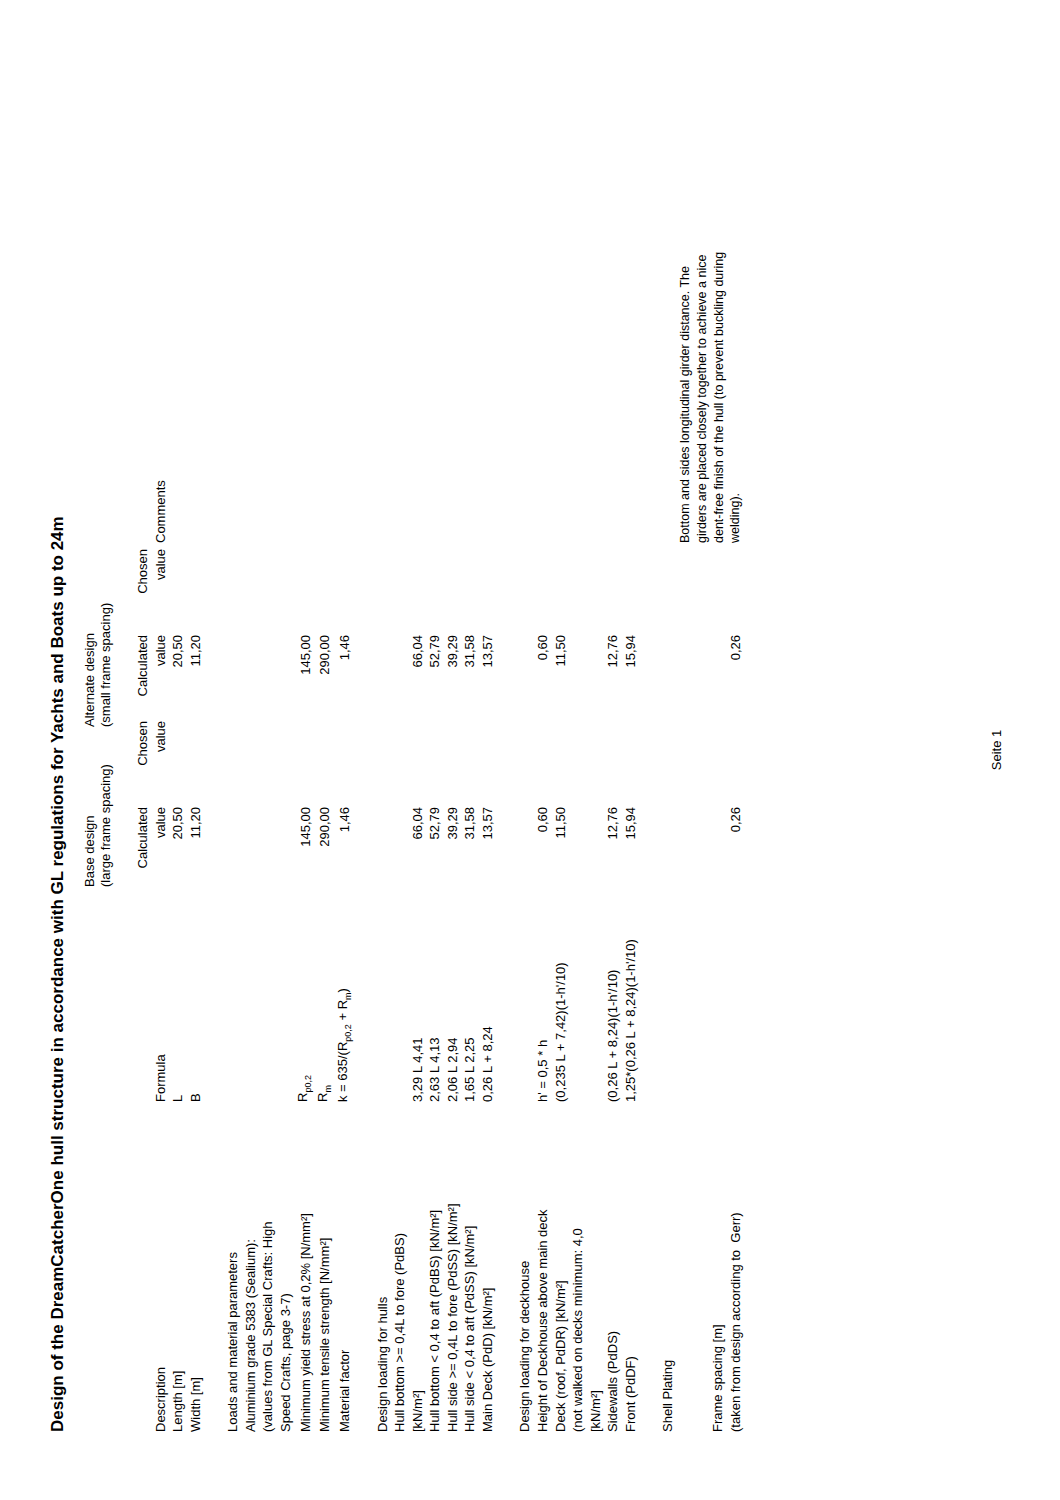Design of the DreamCatcherOne hull structure in accordance with GL regulations for Yachts and Boats up to 24m
Base design Alternate design (large frame spacing) (small frame spacing)
| Description | Formula | Calculated value | Chosen value | Calculated value | Chosen value | Comments |
| Length [m] | L | 20,50 | | 20,50 | | |
| Width [m] | B | 11,20 | | 11,20 | | |
| Loads and material parameters | | | | | | |
| Aluminium grade 5383 (Sealium): | | | | | | |
| (values from GL Special Crafts: High | | | | | | |
| Speed Crafts, page 3-7) | | | | | | |
| Minimum yield stress at 0,2% [N/mm²] | R p0,2 | 145,00 | | 145,00 | | |
| Minimum tensile strength [N/mm²] | R m | 290,00 | | 290,00 | | |
| Material factor | k = 635/(R p0,2 + R m ) | 1,46 | | 1,46 | | |
| Design loading for hulls | | | | | | |
| Hull bottom >= 0,4L to fore (PdBS) [kN/m²] | 3,29 L 4,41 | 66,04 | | 66,04 | | |
| Hull bottom < 0,4 to aft (PdBS) [kN/m²] | 2,63 L 4,13 | 52,79 | | 52,79 | | |
| Hull side >= 0,4L to fore (PdSS) [kN/m²] | 2,06 L 2,94 | 39,29 | | 39,29 | | |
| Hull side < 0,4 to aft (PdSS) [kN/m²] | 1,65 L 2,25 | 31,58 | | 31,58 | | |
| Main Deck (PdD) [kN/m²] | 0,26 L + 8,24 | 13,57 | | 13,57 | | |
| Design loading for deckhouse | | | | | | |
| Height of Deckhouse above main deck | h' = 0,5 * h | 0,60 | | 0,60 | | |
| Deck (roof, PdDR) [kN/m²] | (0,235 L + 7,42)(1-h'/10) | 11,50 | | 11,50 | | |
| (not walked on decks minimum: 4,0 [kN/m²] | | | | | | |
| Sidewalls (PdDS) | (0,26 L + 8,24)(1-h'/10) | 12,76 | | 12,76 | | |
| Front (PdDF) | 1,25*(0,26 L + 8,24)(1-h'/10) | 15,94 | | 15,94 | | |
| Shell Plating | | | | | | |
| Frame spacing [m] (taken from design according to Gerr) | | 0,26 | | 0,26 | | Bottom and sides longitudinal girder distance. The girders are placed closely together to achieve a nice dent-free finish of the hull (to prevent buckling during welding). |
Seite 1